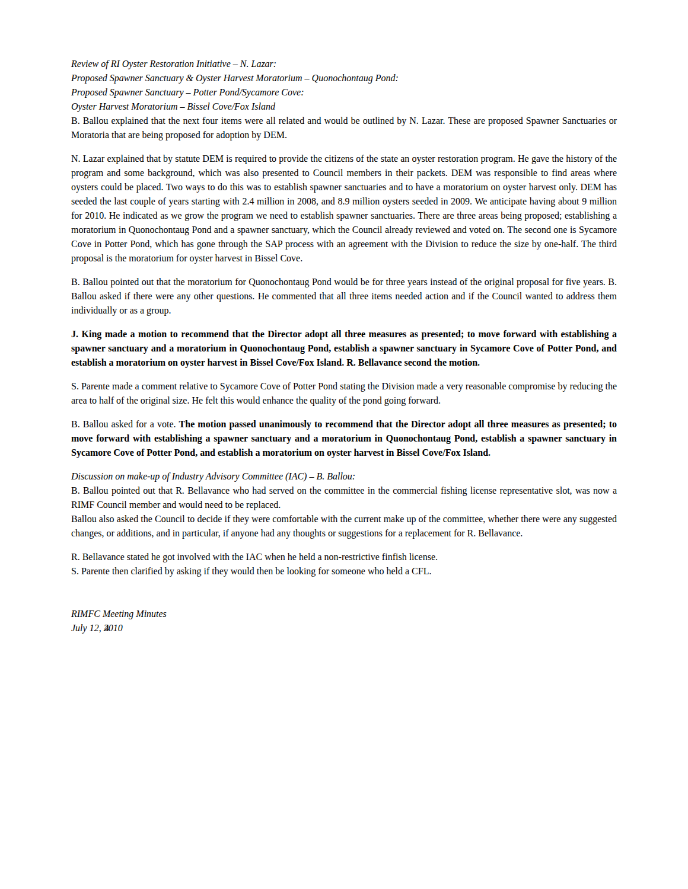Review of RI Oyster Restoration Initiative – N. Lazar:
Proposed Spawner Sanctuary & Oyster Harvest Moratorium – Quonochontaug Pond:
Proposed Spawner Sanctuary – Potter Pond/Sycamore Cove:
Oyster Harvest Moratorium – Bissel Cove/Fox Island
B. Ballou explained that the next four items were all related and would be outlined by N. Lazar. These are proposed Spawner Sanctuaries or Moratoria that are being proposed for adoption by DEM.
N. Lazar explained that by statute DEM is required to provide the citizens of the state an oyster restoration program. He gave the history of the program and some background, which was also presented to Council members in their packets. DEM was responsible to find areas where oysters could be placed. Two ways to do this was to establish spawner sanctuaries and to have a moratorium on oyster harvest only. DEM has seeded the last couple of years starting with 2.4 million in 2008, and 8.9 million oysters seeded in 2009. We anticipate having about 9 million for 2010. He indicated as we grow the program we need to establish spawner sanctuaries. There are three areas being proposed; establishing a moratorium in Quonochontaug Pond and a spawner sanctuary, which the Council already reviewed and voted on. The second one is Sycamore Cove in Potter Pond, which has gone through the SAP process with an agreement with the Division to reduce the size by one-half. The third proposal is the moratorium for oyster harvest in Bissel Cove.
B. Ballou pointed out that the moratorium for Quonochontaug Pond would be for three years instead of the original proposal for five years. B. Ballou asked if there were any other questions. He commented that all three items needed action and if the Council wanted to address them individually or as a group.
J. King made a motion to recommend that the Director adopt all three measures as presented; to move forward with establishing a spawner sanctuary and a moratorium in Quonochontaug Pond, establish a spawner sanctuary in Sycamore Cove of Potter Pond, and establish a moratorium on oyster harvest in Bissel Cove/Fox Island. R. Bellavance second the motion.
S. Parente made a comment relative to Sycamore Cove of Potter Pond stating the Division made a very reasonable compromise by reducing the area to half of the original size. He felt this would enhance the quality of the pond going forward.
B. Ballou asked for a vote. The motion passed unanimously to recommend that the Director adopt all three measures as presented; to move forward with establishing a spawner sanctuary and a moratorium in Quonochontaug Pond, establish a spawner sanctuary in Sycamore Cove of Potter Pond, and establish a moratorium on oyster harvest in Bissel Cove/Fox Island.
Discussion on make-up of Industry Advisory Committee (IAC) – B. Ballou:
B. Ballou pointed out that R. Bellavance who had served on the committee in the commercial fishing license representative slot, was now a RIMF Council member and would need to be replaced.
Ballou also asked the Council to decide if they were comfortable with the current make up of the committee, whether there were any suggested changes, or additions, and in particular, if anyone had any thoughts or suggestions for a replacement for R. Bellavance.
R. Bellavance stated he got involved with the IAC when he held a non-restrictive finfish license.
S. Parente then clarified by asking if they would then be looking for someone who held a CFL.
RIMFC Meeting Minutes
July 12, 2010
4